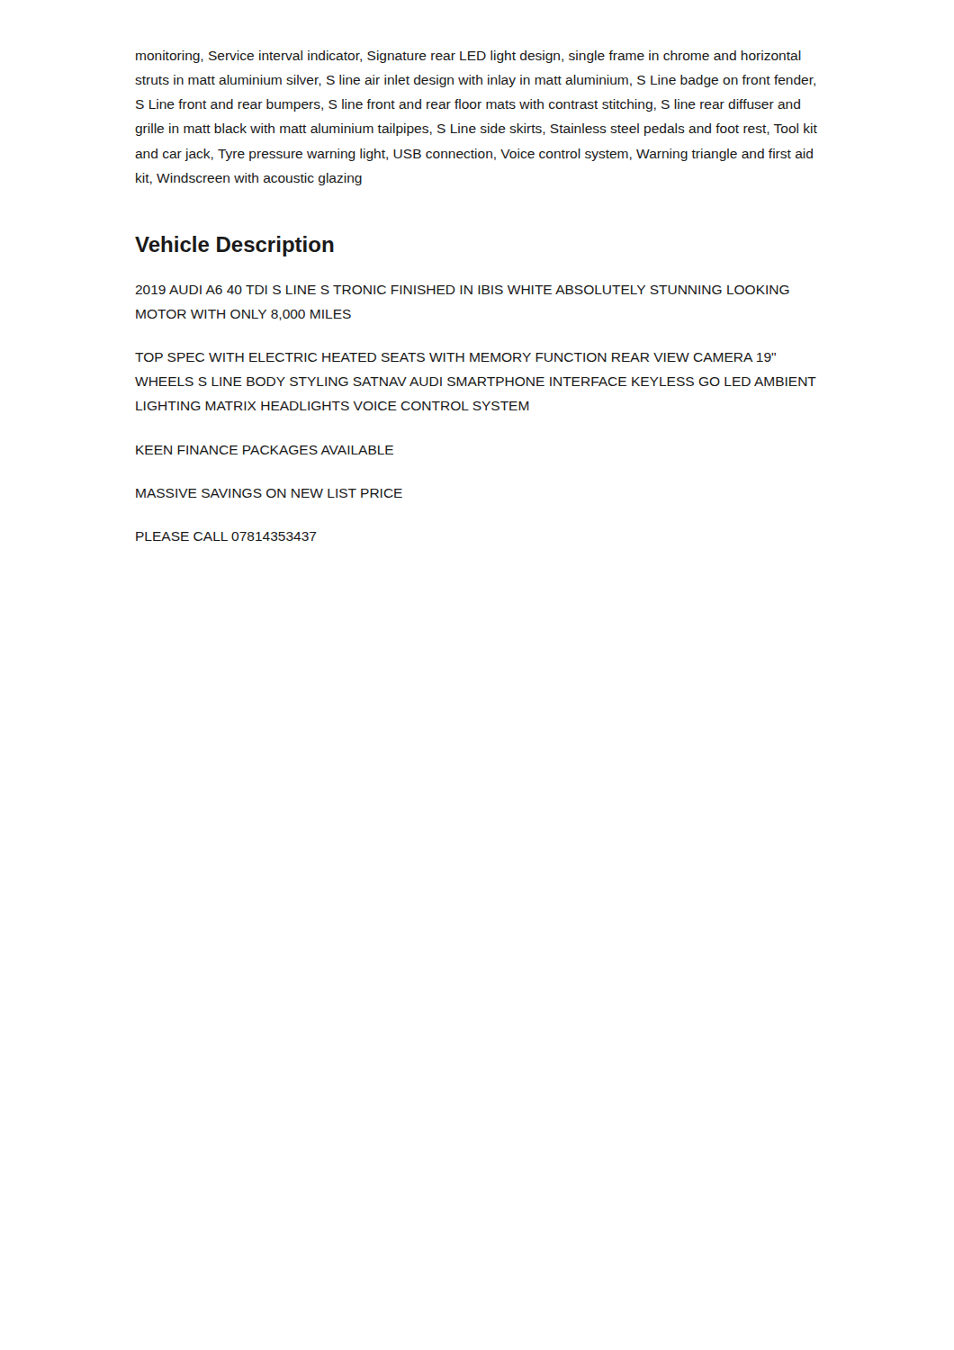monitoring, Service interval indicator, Signature rear LED light design, single frame in chrome and horizontal struts in matt aluminium silver, S line air inlet design with inlay in matt aluminium, S Line badge on front fender, S Line front and rear bumpers, S line front and rear floor mats with contrast stitching, S line rear diffuser and grille in matt black with matt aluminium tailpipes, S Line side skirts, Stainless steel pedals and foot rest, Tool kit and car jack, Tyre pressure warning light, USB connection, Voice control system, Warning triangle and first aid kit, Windscreen with acoustic glazing
Vehicle Description
2019 AUDI A6 40 TDI S LINE S TRONIC FINISHED IN IBIS WHITE ABSOLUTELY STUNNING LOOKING MOTOR WITH ONLY 8,000 MILES
TOP SPEC WITH ELECTRIC HEATED SEATS WITH MEMORY FUNCTION REAR VIEW CAMERA 19" WHEELS S LINE BODY STYLING SATNAV AUDI SMARTPHONE INTERFACE KEYLESS GO LED AMBIENT LIGHTING MATRIX HEADLIGHTS VOICE CONTROL SYSTEM
KEEN FINANCE PACKAGES AVAILABLE
MASSIVE SAVINGS ON NEW LIST PRICE
PLEASE CALL 07814353437